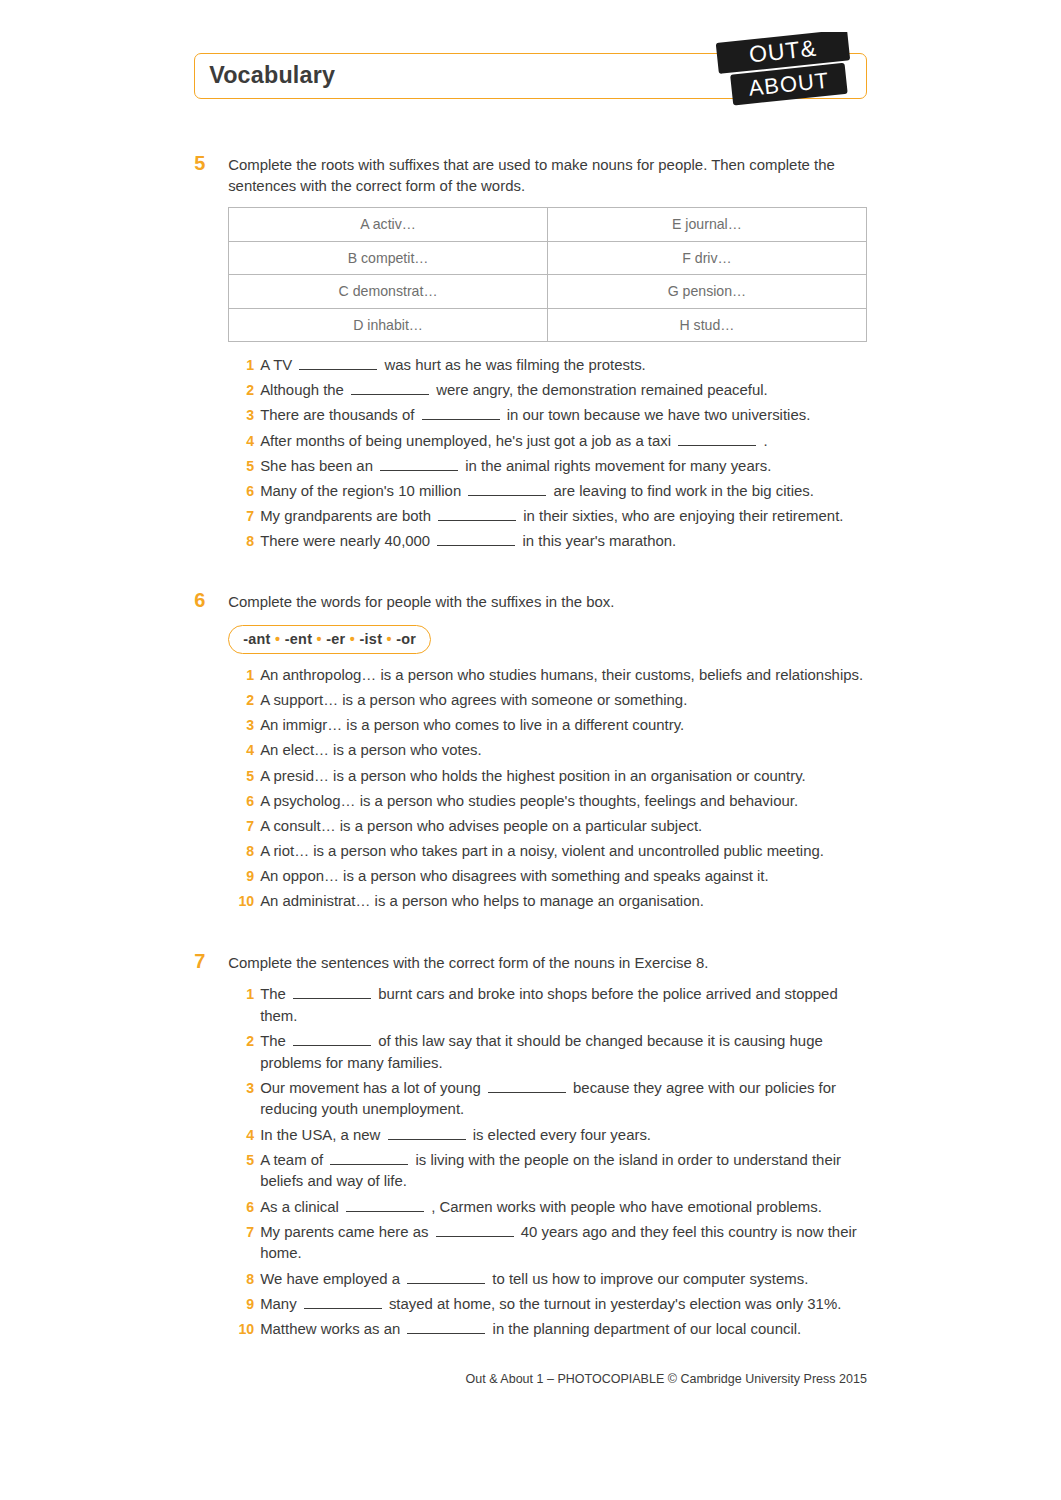Vocabulary
OUT& ABOUT
5
Complete the roots with suffixes that are used to make nouns for people. Then complete the sentences with the correct form of the words.
| A activ… | E journal… |
| B competit… | F driv… |
| C demonstrat… | G pension… |
| D inhabit… | H stud… |
A TV was hurt as he was filming the protests.
Although the were angry, the demonstration remained peaceful.
There are thousands of in our town because we have two universities.
After months of being unemployed, he's just got a job as a taxi .
She has been an in the animal rights movement for many years.
Many of the region's 10 million are leaving to find work in the big cities.
My grandparents are both in their sixties, who are enjoying their retirement.
There were nearly 40,000 in this year's marathon.
6
Complete the words for people with the suffixes in the box.
-ant • -ent • -er • -ist • -or
An anthropolog… is a person who studies humans, their customs, beliefs and relationships.
A support… is a person who agrees with someone or something.
An immigr… is a person who comes to live in a different country.
An elect… is a person who votes.
A presid… is a person who holds the highest position in an organisation or country.
A psycholog… is a person who studies people's thoughts, feelings and behaviour.
A consult… is a person who advises people on a particular subject.
A riot… is a person who takes part in a noisy, violent and uncontrolled public meeting.
An oppon… is a person who disagrees with something and speaks against it.
An administrat… is a person who helps to manage an organisation.
7
Complete the sentences with the correct form of the nouns in Exercise 8.
The burnt cars and broke into shops before the police arrived and stopped them.
The of this law say that it should be changed because it is causing huge problems for many families.
Our movement has a lot of young because they agree with our policies for reducing youth unemployment.
In the USA, a new is elected every four years.
A team of is living with the people on the island in order to understand their beliefs and way of life.
As a clinical , Carmen works with people who have emotional problems.
My parents came here as 40 years ago and they feel this country is now their home.
We have employed a to tell us how to improve our computer systems.
Many stayed at home, so the turnout in yesterday's election was only 31%.
Matthew works as an in the planning department of our local council.
Out & About 1 – PHOTOCOPIABLE © Cambridge University Press 2015